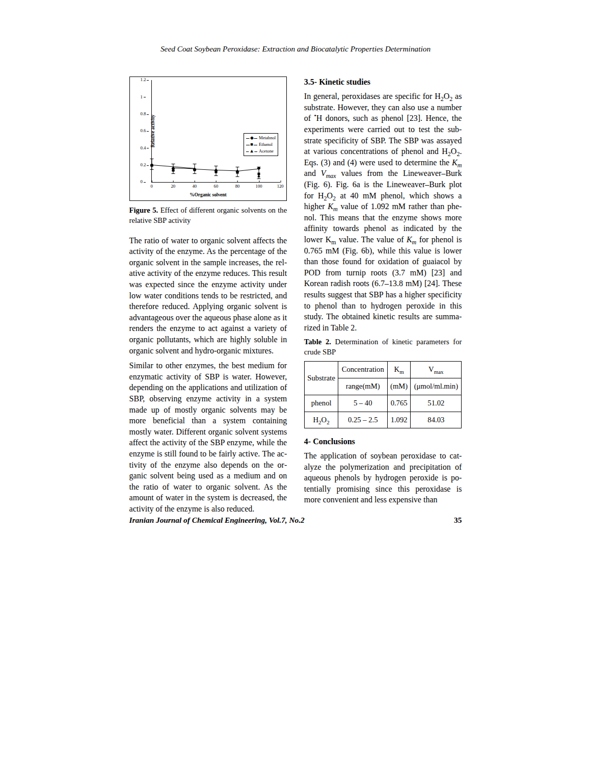Seed Coat Soybean Peroxidase: Extraction and Biocatalytic Properties Determination
Relative activity
1.2
1
0.8
0.6
0.4
0.2
0
0
20
40
60
80
100
120
◆Metahnol
■Ethanol
▲Acetone
%Organic solvent
Figure 5. Effect of different organic solvents on the relative SBP activity
The ratio of water to organic solvent affects the activity of the enzyme. As the percentage of the organic solvent in the sample increases, the relative activity of the enzyme reduces. This result was expected since the enzyme activity under low water conditions tends to be restricted, and therefore reduced. Applying organic solvent is advantageous over the aqueous phase alone as it renders the enzyme to act against a variety of organic pollutants, which are highly soluble in organic solvent and hydro-organic mixtures.
Similar to other enzymes, the best medium for enzymatic activity of SBP is water. However, depending on the applications and utilization of SBP, observing enzyme activity in a system made up of mostly organic solvents may be more beneficial than a system containing mostly water. Different organic solvent systems affect the activity of the SBP enzyme, while the enzyme is still found to be fairly active. The activity of the enzyme also depends on the organic solvent being used as a medium and on the ratio of water to organic solvent. As the amount of water in the system is decreased, the activity of the enzyme is also reduced.
3.5- Kinetic studies
In general, peroxidases are specific for H2O2 as substrate. However, they can also use a number of •H donors, such as phenol [23]. Hence, the experiments were carried out to test the substrate specificity of SBP. The SBP was assayed at various concentrations of phenol and H2O2. Eqs. (3) and (4) were used to determine the Km and Vmax values from the Lineweaver–Burk (Fig. 6). Fig. 6a is the Lineweaver–Burk plot for H2O2 at 40 mM phenol, which shows a higher Km value of 1.092 mM rather than phenol. This means that the enzyme shows more affinity towards phenol as indicated by the lower Km value. The value of Km for phenol is 0.765 mM (Fig. 6b), while this value is lower than those found for oxidation of guaiacol by POD from turnip roots (3.7 mM) [23] and Korean radish roots (6.7–13.8 mM) [24]. These results suggest that SBP has a higher specificity to phenol than to hydrogen peroxide in this study. The obtained kinetic results are summarized in Table 2.
Table 2. Determination of kinetic parameters for crude SBP
| Substrate | Concentration | K m | V max |
| range(mM) | (mM) | (μmol/ml.min) |
| phenol | 5 – 40 | 0.765 | 51.02 |
| H 2 O 2 | 0.25 – 2.5 | 1.092 | 84.03 |
4- Conclusions
The application of soybean peroxidase to catalyze the polymerization and precipitation of aqueous phenols by hydrogen peroxide is potentially promising since this peroxidase is more convenient and less expensive than
Iranian Journal of Chemical Engineering, Vol.7, No.2
35